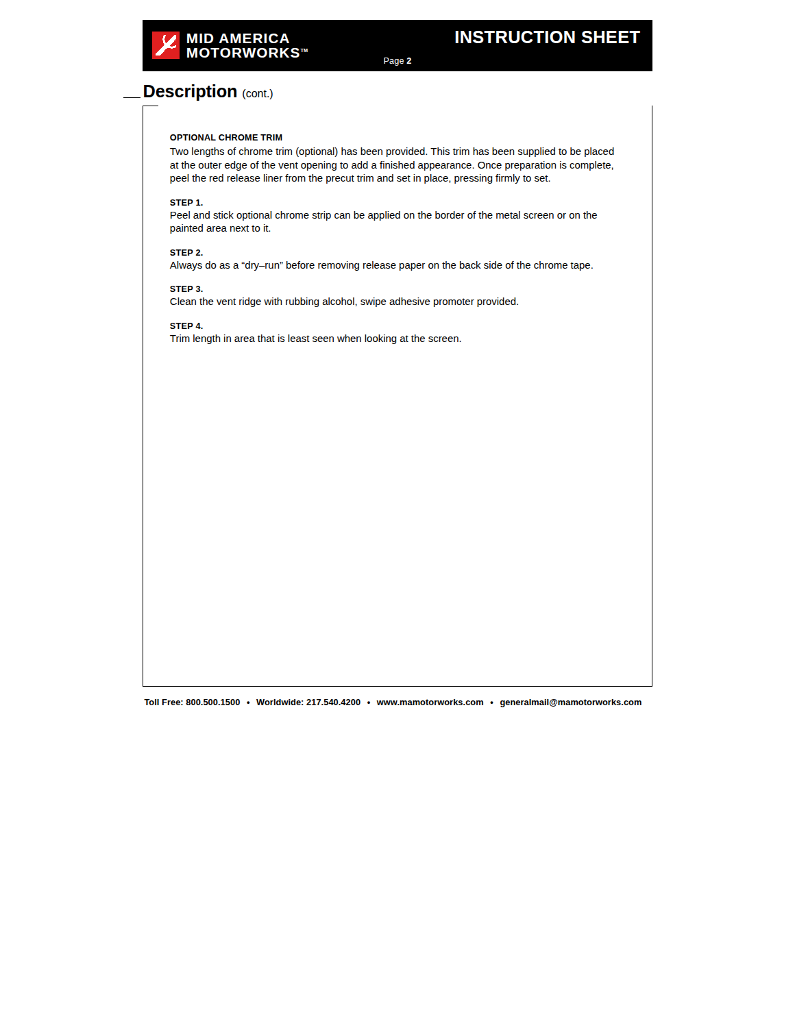MID AMERICA
MOTORWORKSTM
Instruction Sheet
Page 2
Description (cont.)
Optional Chrome Trim
Two lengths of chrome trim (optional) has been provided. This trim has been supplied to be placed at the outer edge of the vent opening to add a finished appearance. Once preparation is complete, peel the red release liner from the precut trim and set in place, pressing firmly to set.
Step 1.
Peel and stick optional chrome strip can be applied on the border of the metal screen or on the painted area next to it.
Step 2.
Always do as a “dry–run” before removing release paper on the back side of the chrome tape.
Step 3.
Clean the vent ridge with rubbing alcohol, swipe adhesive promoter provided.
Step 4.
Trim length in area that is least seen when looking at the screen.
Toll Free: 800.500.1500•Worldwide: 217.540.4200•www.mamotorworks.com•generalmail@mamotorworks.com